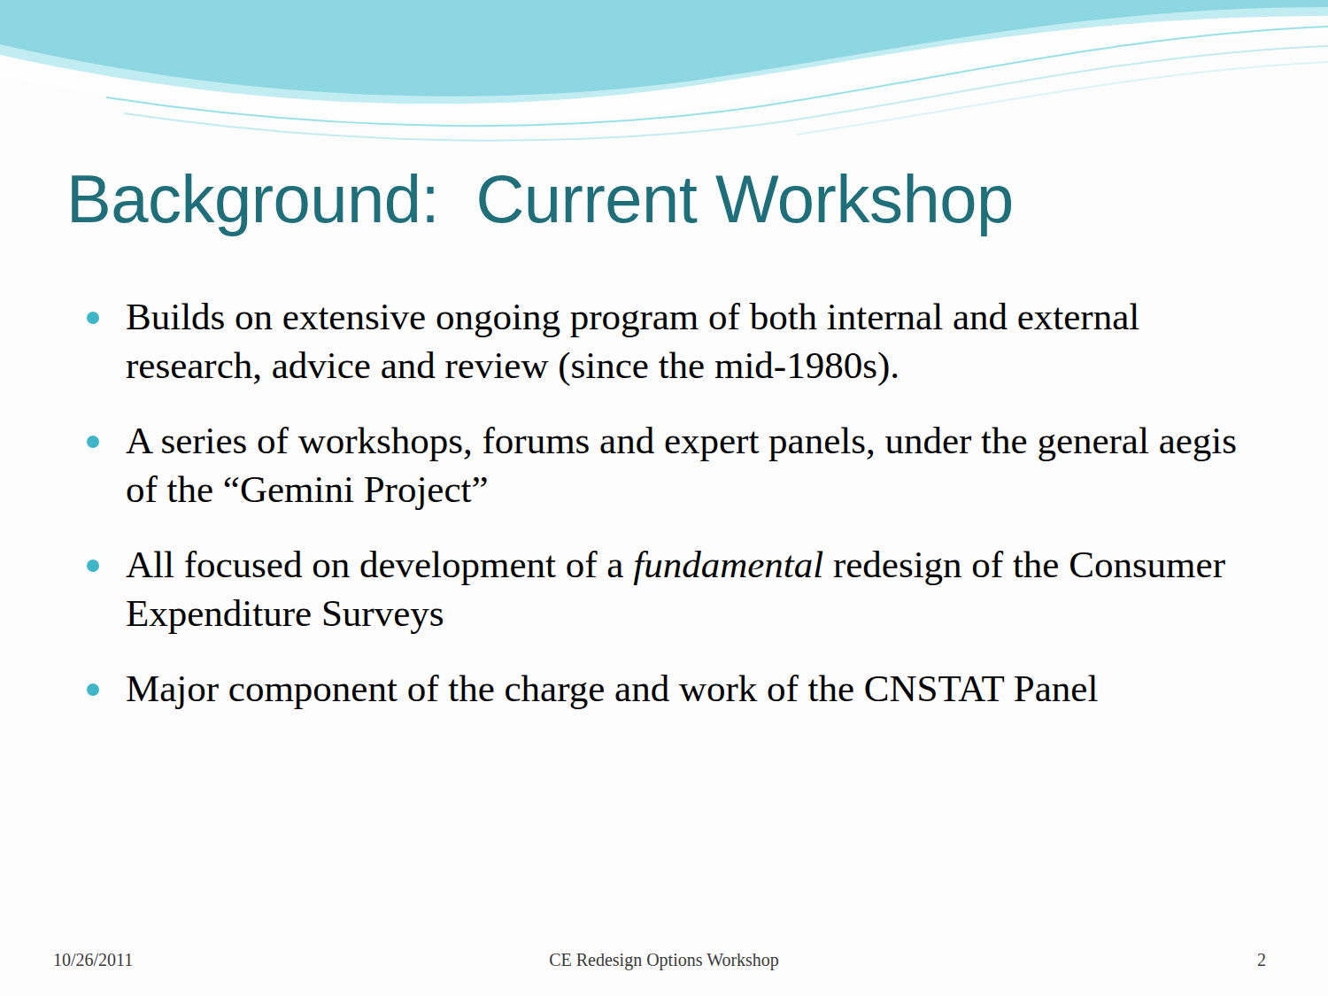Background: Current Workshop
Builds on extensive ongoing program of both internal and external research, advice and review (since the mid-1980s).
A series of workshops, forums and expert panels, under the general aegis of the “Gemini Project”
All focused on development of a fundamental redesign of the Consumer Expenditure Surveys
Major component of the charge and work of the CNSTAT Panel
10/26/2011 CE Redesign Options Workshop 2